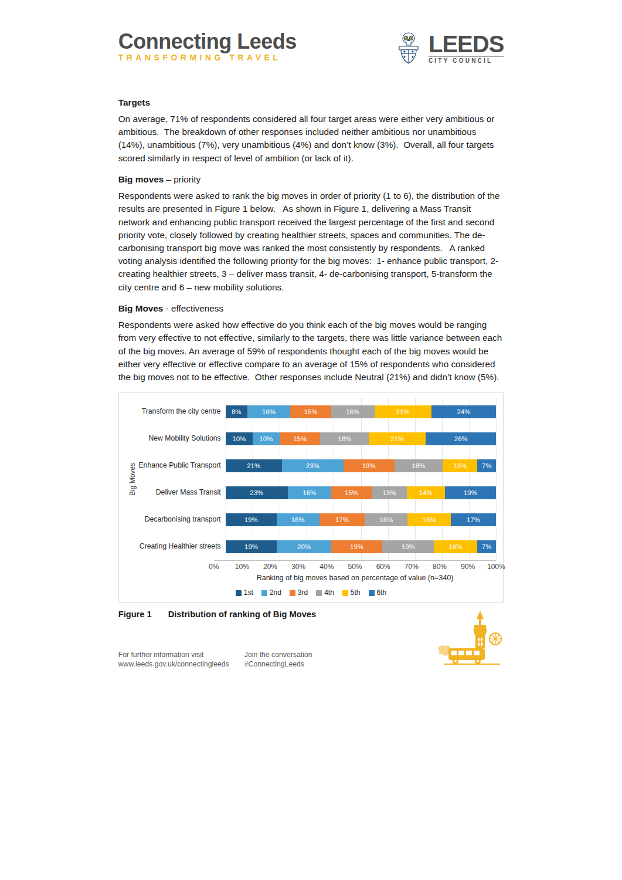Connecting Leeds
TRANSFORMING TRAVEL
LEEDS
CITY COUNCIL
Targets
On average, 71% of respondents considered all four target areas were either very ambitious or ambitious. The breakdown of other responses included neither ambitious nor unambitious (14%), unambitious (7%), very unambitious (4%) and don’t know (3%). Overall, all four targets scored similarly in respect of level of ambition (or lack of it).
Big moves – priority
Respondents were asked to rank the big moves in order of priority (1 to 6), the distribution of the results are presented in Figure 1 below. As shown in Figure 1, delivering a Mass Transit network and enhancing public transport received the largest percentage of the first and second priority vote, closely followed by creating healthier streets, spaces and communities. The de-carbonising transport big move was ranked the most consistently by respondents. A ranked voting analysis identified the following priority for the big moves: 1- enhance public transport, 2- creating healthier streets, 3 – deliver mass transit, 4- de-carbonising transport, 5-transform the city centre and 6 – new mobility solutions.
Big Moves - effectiveness
Respondents were asked how effective do you think each of the big moves would be ranging from very effective to not effective, similarly to the targets, there was little variance between each of the big moves. An average of 59% of respondents thought each of the big moves would be either very effective or effective compare to an average of 15% of respondents who considered the big moves not to be effective. Other responses include Neutral (21%) and didn’t know (5%).
Big Moves
Transform the city centre
8%
16%
15%
16%
21%
24%
New Mobility Solutions
10%
10%
15%
18%
21%
26%
Enhance Public Transport
21%
23%
19%
18%
13%
7%
Deliver Mass Transit
23%
16%
15%
13%
14%
19%
Decarbonising transport
19%
16%
17%
16%
16%
17%
Creating Healthier streets
19%
20%
19%
19%
16%
7%
0%
10%
20%
30%
40%
50%
60%
70%
80%
90%
100%
Ranking of big moves based on percentage of value (n=340)
1st
2nd
3rd
4th
5th
6th
Figure 1 Distribution of ranking of Big Moves
For further information visit
www.leeds.gov.uk/connectingleeds
Join the conversation
#ConnectingLeeds